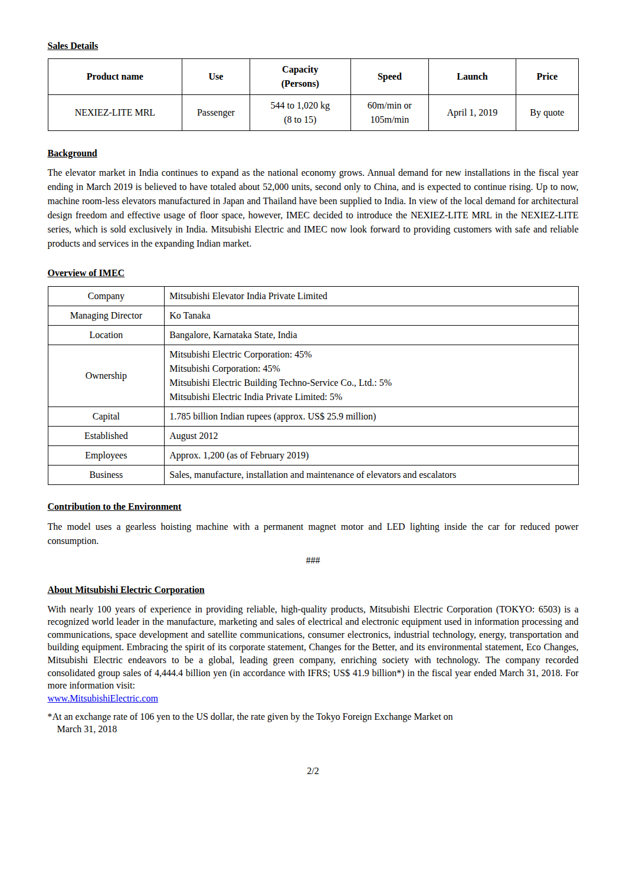Sales Details
| Product name | Use | Capacity (Persons) | Speed | Launch | Price |
| --- | --- | --- | --- | --- | --- |
| NEXIEZ-LITE MRL | Passenger | 544 to 1,020 kg (8 to 15) | 60m/min or 105m/min | April 1, 2019 | By quote |
Background
The elevator market in India continues to expand as the national economy grows. Annual demand for new installations in the fiscal year ending in March 2019 is believed to have totaled about 52,000 units, second only to China, and is expected to continue rising. Up to now, machine room-less elevators manufactured in Japan and Thailand have been supplied to India. In view of the local demand for architectural design freedom and effective usage of floor space, however, IMEC decided to introduce the NEXIEZ-LITE MRL in the NEXIEZ-LITE series, which is sold exclusively in India. Mitsubishi Electric and IMEC now look forward to providing customers with safe and reliable products and services in the expanding Indian market.
Overview of IMEC
| Company | Mitsubishi Elevator India Private Limited |
| Managing Director | Ko Tanaka |
| Location | Bangalore, Karnataka State, India |
| Ownership | Mitsubishi Electric Corporation: 45% Mitsubishi Corporation: 45% Mitsubishi Electric Building Techno-Service Co., Ltd.: 5% Mitsubishi Electric India Private Limited: 5% |
| Capital | 1.785 billion Indian rupees (approx. US$ 25.9 million) |
| Established | August 2012 |
| Employees | Approx. 1,200 (as of February 2019) |
| Business | Sales, manufacture, installation and maintenance of elevators and escalators |
Contribution to the Environment
The model uses a gearless hoisting machine with a permanent magnet motor and LED lighting inside the car for reduced power consumption.
###
About Mitsubishi Electric Corporation
With nearly 100 years of experience in providing reliable, high-quality products, Mitsubishi Electric Corporation (TOKYO: 6503) is a recognized world leader in the manufacture, marketing and sales of electrical and electronic equipment used in information processing and communications, space development and satellite communications, consumer electronics, industrial technology, energy, transportation and building equipment. Embracing the spirit of its corporate statement, Changes for the Better, and its environmental statement, Eco Changes, Mitsubishi Electric endeavors to be a global, leading green company, enriching society with technology. The company recorded consolidated group sales of 4,444.4 billion yen (in accordance with IFRS; US$ 41.9 billion*) in the fiscal year ended March 31, 2018. For more information visit:
www.MitsubishiElectric.com
*At an exchange rate of 106 yen to the US dollar, the rate given by the Tokyo Foreign Exchange Market onMarch 31, 2018
2/2